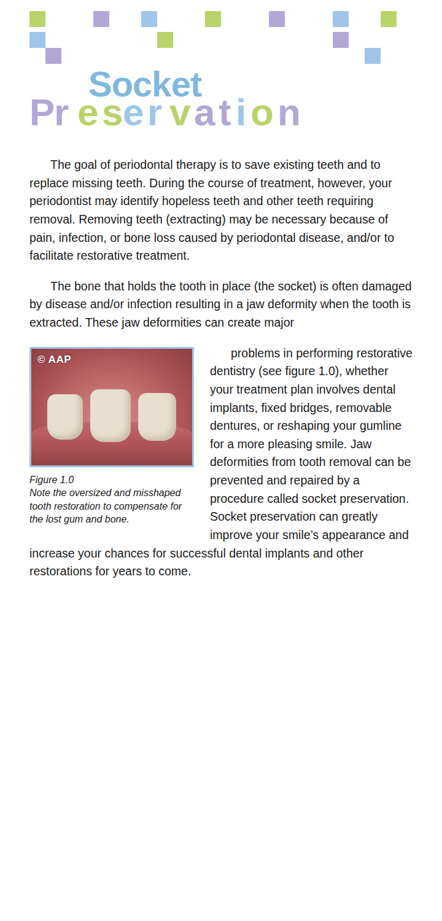Socket Preservation
The goal of periodontal therapy is to save existing teeth and to replace missing teeth. During the course of treatment, however, your periodontist may identify hopeless teeth and other teeth requiring removal. Removing teeth (extracting) may be necessary because of pain, infection, or bone loss caused by periodontal disease, and/or to facilitate restorative treatment.
The bone that holds the tooth in place (the socket) is often damaged by disease and/or infection resulting in a jaw deformity when the tooth is extracted. These jaw deformities can create major
© AAP
Figure 1.0 Note the oversized and misshaped tooth restoration to compensate for the lost gum and bone.
problems in performing restorative dentistry (see figure 1.0), whether your treatment plan involves dental implants, fixed bridges, removable dentures, or reshaping your gumline for a more pleasing smile. Jaw deformities from tooth removal can be prevented and repaired by a procedure called socket preservation. Socket preservation can greatly improve your smile’s appearance and increase your chances for successful dental implants and other restorations for years to come.